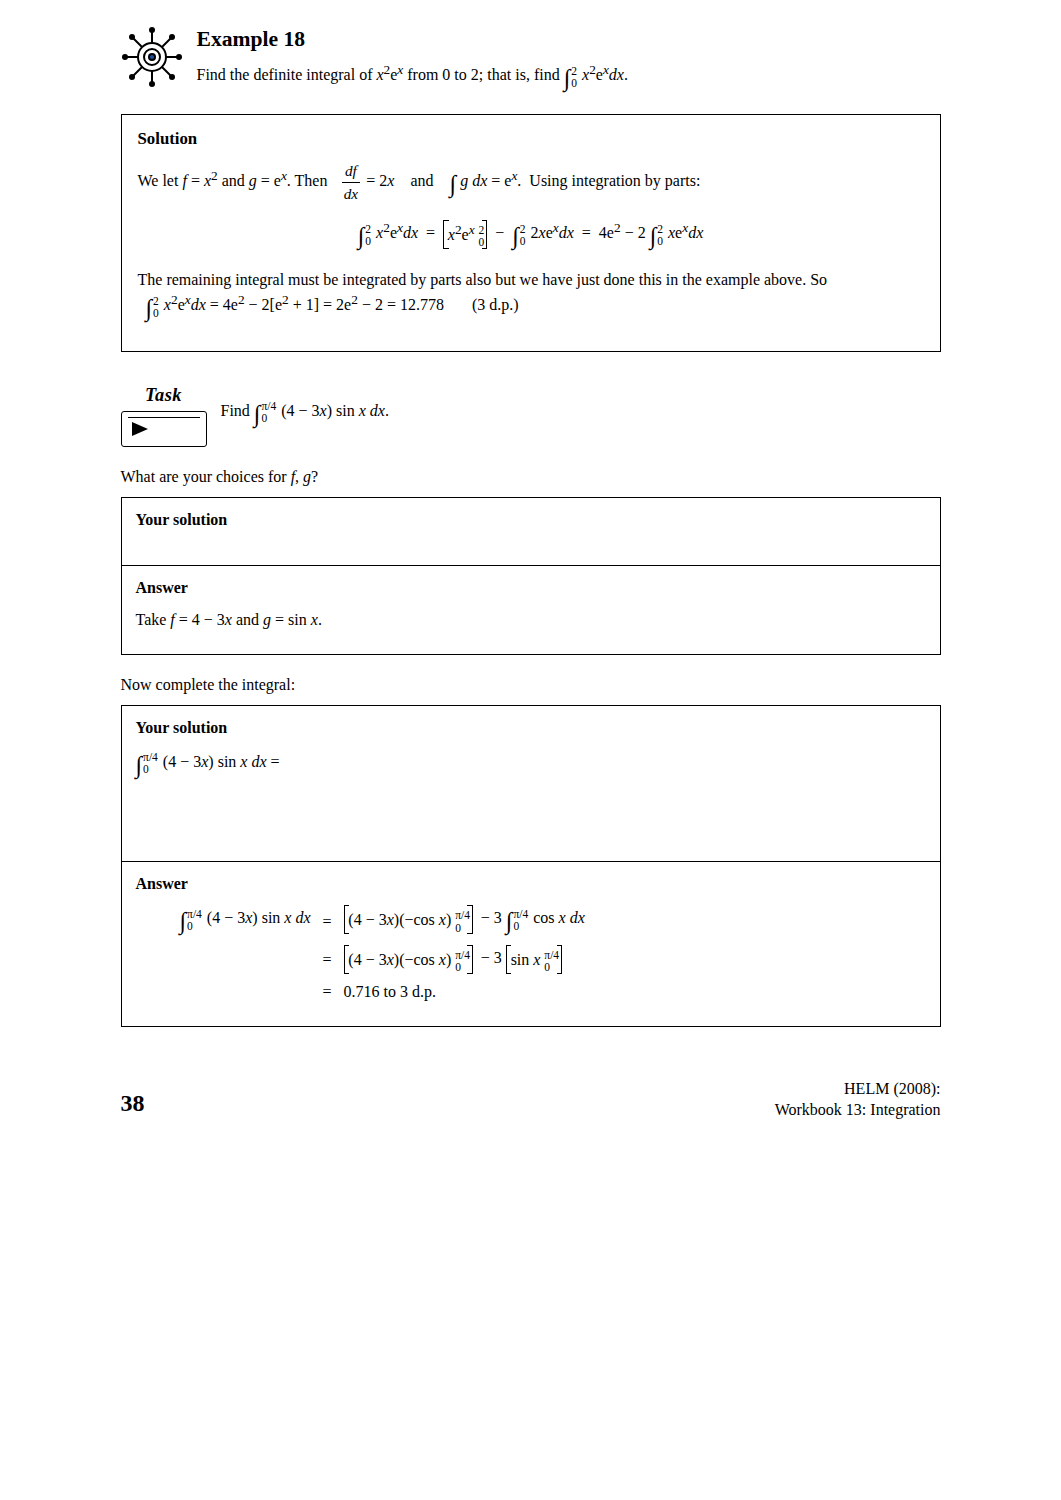Example 18
Find the definite integral of x2ex from 0 to 2; that is, find ∫20 x2exdx.
Solution
We let f = x2 and g = ex. Then df dx = 2x and ∫ g dx = ex. Using integration by parts:
∫20 x2exdx = x2ex 20 − ∫20 2xexdx = 4e2 − 2 ∫20 xexdx
The remaining integral must be integrated by parts also but we have just done this in the example above. So ∫20 x2exdx = 4e2 − 2[e2 + 1] = 2e2 − 2 = 12.778 (3 d.p.)
Task
Find ∫π/40 (4 − 3x) sin x dx.
What are your choices for f, g?
Your solution
Answer
Take f = 4 − 3x and g = sin x.
Now complete the integral:
Your solution
∫π/40 (4 − 3x) sin x dx =
Answer
| ∫ π/4 0 (4 − 3 x ) sin x dx | = | (4 − 3 x )(−cos x ) π/4 0 − 3 ∫ π/4 0 cos x dx |
| | = | (4 − 3 x )(−cos x ) π/4 0 − 3 sin x π/4 0 |
| | = | 0.716 to 3 d.p. |
38
HELM (2008):
Workbook 13: Integration